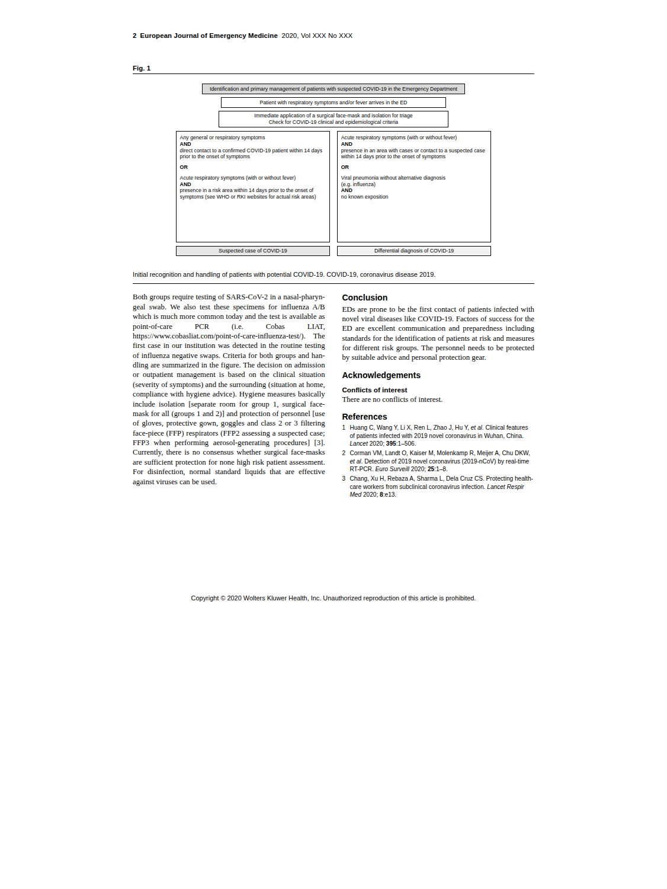2 European Journal of Emergency Medicine 2020, Vol XXX No XXX
Fig. 1
Identification and primary management of patients with suspected COVID-19 in the Emergency Department
Patient with respiratory symptoms and/or fever arrives in the ED
Immediate application of a surgical face-mask and isolation for triage
Check for COVID-19 clinical and epidemiological criteria
Any general or respiratory symptoms
AND
direct contact to a confirmed COVID-19 patient within 14 days prior to the onset of symptoms
OR
Acute respiratory symptoms (with or without fever)
AND
presence in a risk area within 14 days prior to the onset of symptoms (see WHO or RKI websites for actual risk areas)
Acute respiratory symptoms (with or without fever)
AND
presence in an area with cases or contact to a suspected case within 14 days prior to the onset of symptoms
OR
Viral pneumonia without alternative diagnosis
(e.g. influenza)
AND
no known exposition
Suspected case of COVID-19
Differential diagnosis of COVID-19
Initial recognition and handling of patients with potential COVID-19. COVID-19, coronavirus disease 2019.
Both groups require testing of SARS-CoV-2 in a nasal-pharyngeal swab. We also test these specimens for influenza A/B which is much more common today and the test is available as point-of-care PCR (i.e. Cobas LIAT, https://www.cobasliat.com/point-of-care-influenza-test/). The first case in our institution was detected in the routine testing of influenza negative swaps. Criteria for both groups and handling are summarized in the figure. The decision on admission or outpatient management is based on the clinical situation (severity of symptoms) and the surrounding (situation at home, compliance with hygiene advice). Hygiene measures basically include isolation [separate room for group 1, surgical face-mask for all (groups 1 and 2)] and protection of personnel [use of gloves, protective gown, goggles and class 2 or 3 filtering face-piece (FFP) respirators (FFP2 assessing a suspected case; FFP3 when performing aerosol-generating procedures] [3]. Currently, there is no consensus whether surgical face-masks are sufficient protection for none high risk patient assessment. For disinfection, normal standard liquids that are effective against viruses can be used.
Conclusion
EDs are prone to be the first contact of patients infected with novel viral diseases like COVID-19. Factors of success for the ED are excellent communication and preparedness including standards for the identification of patients at risk and measures for different risk groups. The personnel needs to be protected by suitable advice and personal protection gear.
Acknowledgements
Conflicts of interest
There are no conflicts of interest.
References
Huang C, Wang Y, Li X, Ren L, Zhao J, Hu Y, et al. Clinical features of patients infected with 2019 novel coronavirus in Wuhan, China. Lancet 2020; 395:1–506.
Corman VM, Landt O, Kaiser M, Molenkamp R, Meijer A, Chu DKW, et al. Detection of 2019 novel coronavirus (2019-nCoV) by real-time RT-PCR. Euro Surveill 2020; 25:1–8.
Chang, Xu H, Rebaza A, Sharma L, Dela Cruz CS. Protecting health-care workers from subclinical coronavirus infection. Lancet Respir Med 2020; 8:e13.
Copyright © 2020 Wolters Kluwer Health, Inc. Unauthorized reproduction of this article is prohibited.